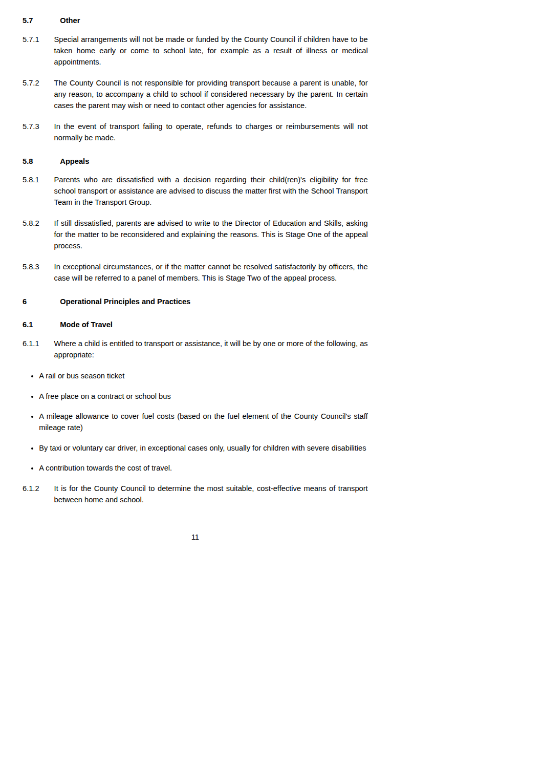5.7 Other
5.7.1 Special arrangements will not be made or funded by the County Council if children have to be taken home early or come to school late, for example as a result of illness or medical appointments.
5.7.2 The County Council is not responsible for providing transport because a parent is unable, for any reason, to accompany a child to school if considered necessary by the parent. In certain cases the parent may wish or need to contact other agencies for assistance.
5.7.3 In the event of transport failing to operate, refunds to charges or reimbursements will not normally be made.
5.8 Appeals
5.8.1 Parents who are dissatisfied with a decision regarding their child(ren)'s eligibility for free school transport or assistance are advised to discuss the matter first with the School Transport Team in the Transport Group.
5.8.2 If still dissatisfied, parents are advised to write to the Director of Education and Skills, asking for the matter to be reconsidered and explaining the reasons. This is Stage One of the appeal process.
5.8.3 In exceptional circumstances, or if the matter cannot be resolved satisfactorily by officers, the case will be referred to a panel of members. This is Stage Two of the appeal process.
6 Operational Principles and Practices
6.1 Mode of Travel
6.1.1 Where a child is entitled to transport or assistance, it will be by one or more of the following, as appropriate:
A rail or bus season ticket
A free place on a contract or school bus
A mileage allowance to cover fuel costs (based on the fuel element of the County Council's staff mileage rate)
By taxi or voluntary car driver, in exceptional cases only, usually for children with severe disabilities
A contribution towards the cost of travel.
6.1.2 It is for the County Council to determine the most suitable, cost-effective means of transport between home and school.
11